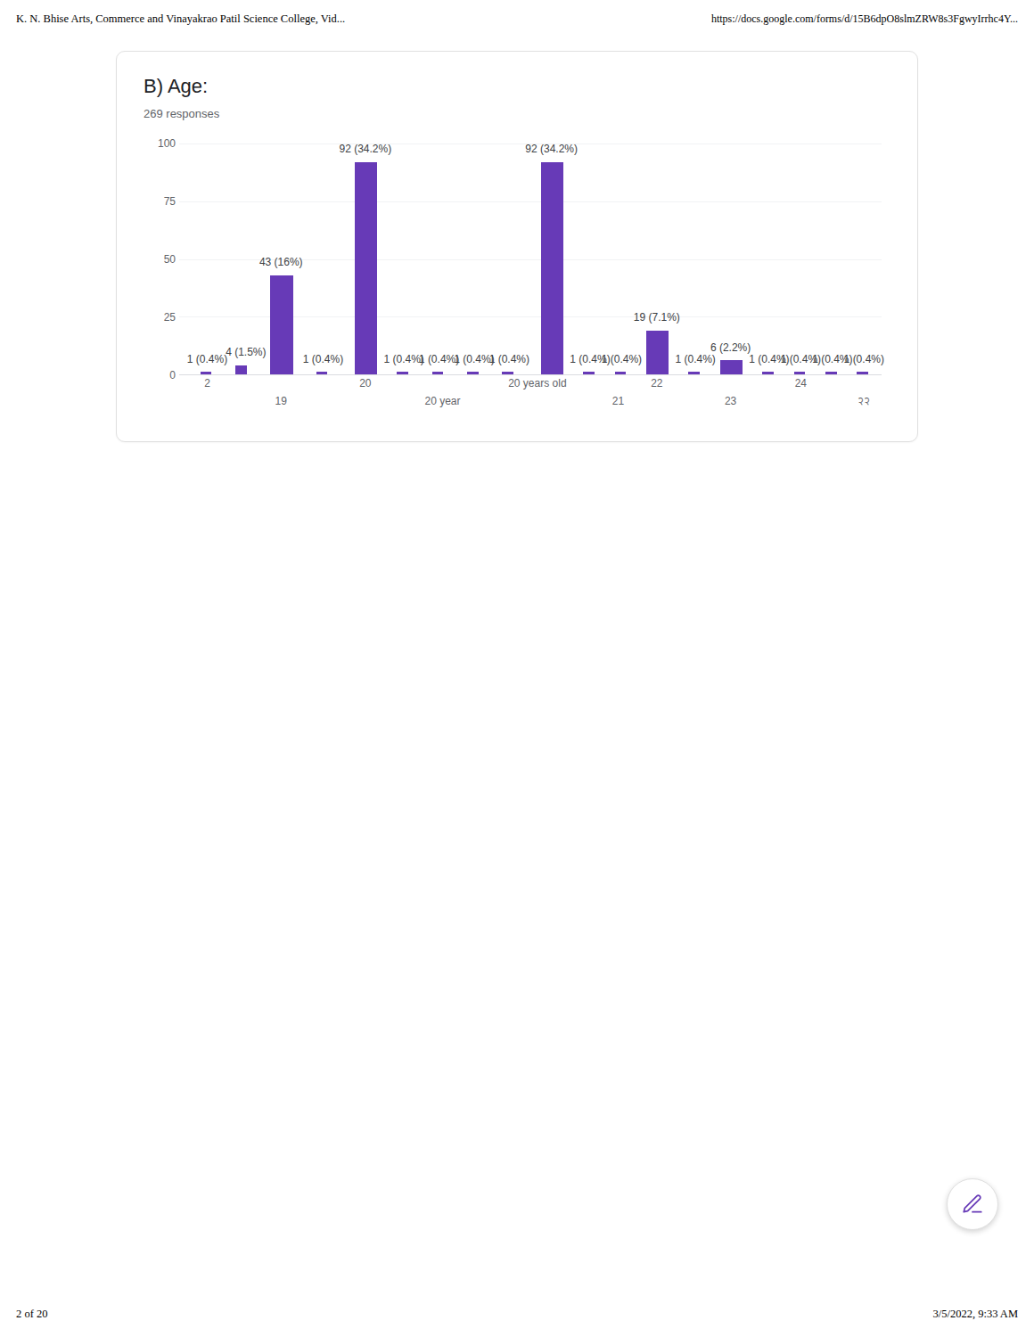K. N. Bhise Arts, Commerce and Vinayakrao Patil Science College, Vid...
https://docs.google.com/forms/d/15B6dpO8slmZRW8s3FgwyIrrhc4Y...
B) Age:
269 responses
100 75 50 25 0
1 (0.4%) 4 (1.5%) 43 (16%) 1 (0.4%) 92 (34.2%) 1 (0.4%) 1 (0.4%) 1 (0.4%) 1 (0.4%) 92 (34.2%) 1 (0.4%) 1 (0.4%) 19 (7.1%) 1 (0.4%) 6 (2.2%) 1 (0.4%) 1 (0.4%) 1 (0.4%) 1 (0.4%)
2 19 20 20 year 20 years old 21 22 23 24 २२
2 of 20
3/5/2022, 9:33 AM